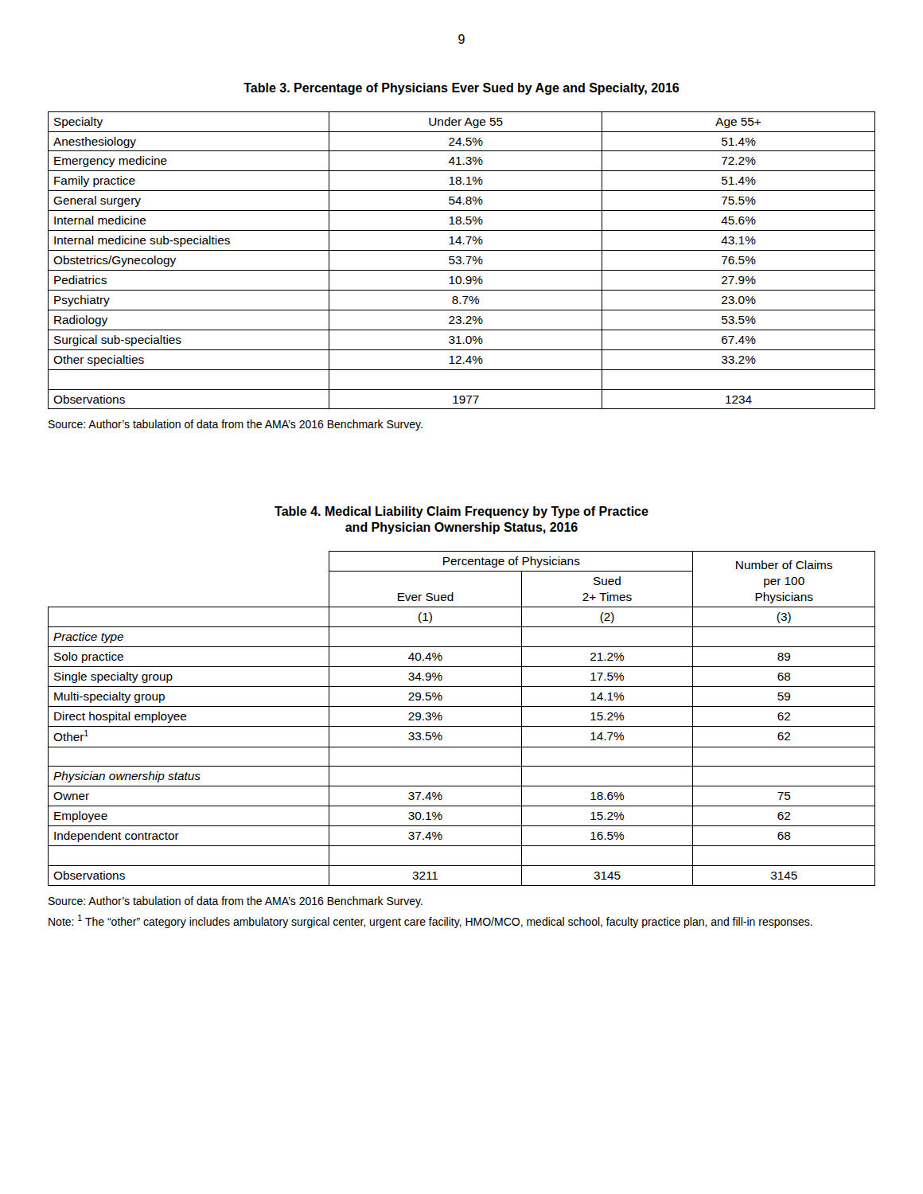9
Table 3. Percentage of Physicians Ever Sued by Age and Specialty, 2016
| Specialty | Under Age 55 | Age 55+ |
| --- | --- | --- |
| Anesthesiology | 24.5% | 51.4% |
| Emergency medicine | 41.3% | 72.2% |
| Family practice | 18.1% | 51.4% |
| General surgery | 54.8% | 75.5% |
| Internal medicine | 18.5% | 45.6% |
| Internal medicine sub-specialties | 14.7% | 43.1% |
| Obstetrics/Gynecology | 53.7% | 76.5% |
| Pediatrics | 10.9% | 27.9% |
| Psychiatry | 8.7% | 23.0% |
| Radiology | 23.2% | 53.5% |
| Surgical sub-specialties | 31.0% | 67.4% |
| Other specialties | 12.4% | 33.2% |
| Observations | 1977 | 1234 |
Source: Author’s tabulation of data from the AMA’s 2016 Benchmark Survey.
Table 4. Medical Liability Claim Frequency by Type of Practice
and Physician Ownership Status, 2016
| | Percentage of Physicians | Number of Claims per 100 Physicians |
| --- | --- | --- |
| Ever Sued | Sued 2+ Times |
| | (1) | (2) | (3) |
| Practice type | | | |
| Solo practice | 40.4% | 21.2% | 89 |
| Single specialty group | 34.9% | 17.5% | 68 |
| Multi-specialty group | 29.5% | 14.1% | 59 |
| Direct hospital employee | 29.3% | 15.2% | 62 |
| Other 1 | 33.5% | 14.7% | 62 |
| Physician ownership status | | | |
| Owner | 37.4% | 18.6% | 75 |
| Employee | 30.1% | 15.2% | 62 |
| Independent contractor | 37.4% | 16.5% | 68 |
| Observations | 3211 | 3145 | 3145 |
Source: Author’s tabulation of data from the AMA’s 2016 Benchmark Survey.
Note: 1 The “other” category includes ambulatory surgical center, urgent care facility, HMO/MCO, medical school, faculty practice plan, and fill-in responses.